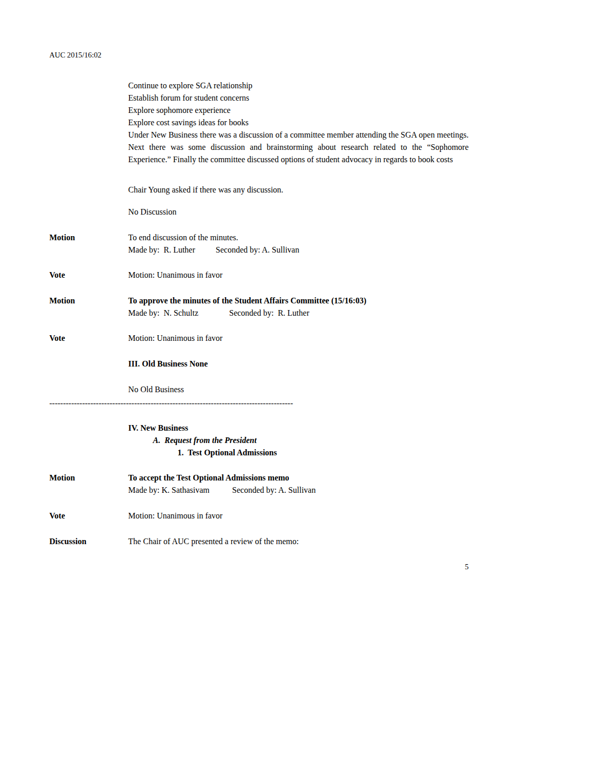AUC 2015/16:02
Continue to explore SGA relationship
Establish forum for student concerns
Explore sophomore experience
Explore cost savings ideas for books
Under New Business there was a discussion of a committee member attending the SGA open meetings. Next there was some discussion and brainstorming about research related to the “Sophomore Experience.” Finally the committee discussed options of student advocacy in regards to book costs
Chair Young asked if there was any discussion.
No Discussion
Motion
To end discussion of the minutes.
Made by: R. Luther Seconded by: A. Sullivan
Vote
Motion: Unanimous in favor
Motion
To approve the minutes of the Student Affairs Committee (15/16:03)
Made by: N. Schultz Seconded by: R. Luther
Vote
Motion: Unanimous in favor
III. Old Business None
No Old Business
-----------------------------------------------------------------------------------------
IV. New Business
A. Request from the President
1. Test Optional Admissions
Motion
To accept the Test Optional Admissions memo
Made by: K. Sathasivam Seconded by: A. Sullivan
Vote
Motion: Unanimous in favor
Discussion
The Chair of AUC presented a review of the memo:
5